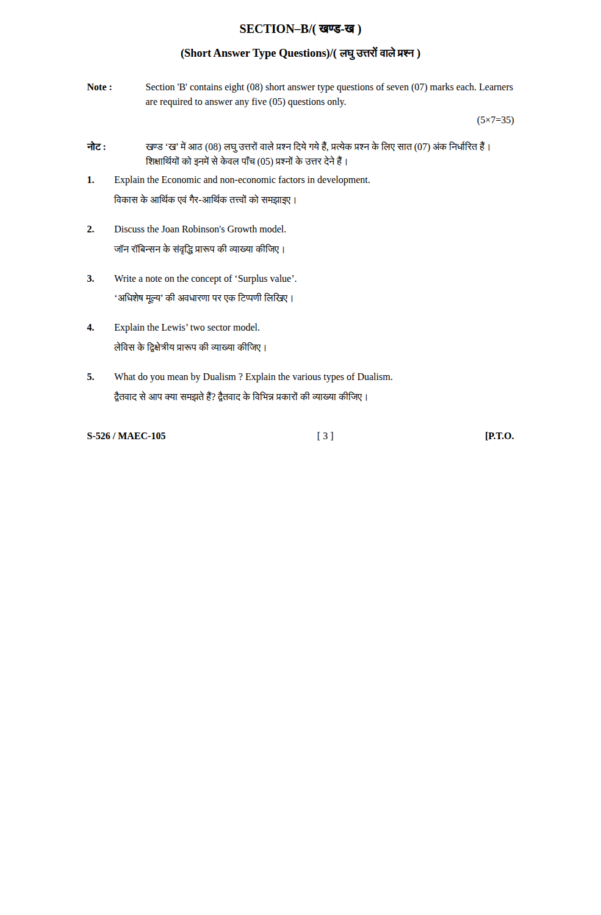SECTION–B/( खण्ड-ख )
(Short Answer Type Questions)/( लघु उत्तरों वाले प्रश्न )
Note : Section 'B' contains eight (08) short answer type questions of seven (07) marks each. Learners are required to answer any five (05) questions only.
(5×7=35)
नोट : खण्ड ‘ख’ में आठ (08) लघु उत्तरों वाले प्रश्न दिये गये हैं, प्रत्येक प्रश्न के लिए सात (07) अंक निर्धारित हैं। शिक्षार्थियों को इनमें से केवल पाँच (05) प्रश्नों के उत्तर देने हैं।
Explain the Economic and non-economic factors in development.
विकास के आर्थिक एवं गैर-आर्थिक तत्त्वों को समझाइए।
Discuss the Joan Robinson's Growth model.
जॉन रॉबिन्सन के संवृद्धि प्रारूप की व्याख्या कीजिए।
Write a note on the concept of ‘Surplus value’.
‘अधिशेष मूल्य’ की अवधारणा पर एक टिप्पणी लिखिए।
Explain the Lewis’ two sector model.
लेविस के द्विक्षेत्रीय प्रारूप की व्याख्या कीजिए।
What do you mean by Dualism ? Explain the various types of Dualism.
द्वैतवाद से आप क्या समझते हैं? द्वैतवाद के विभिन्न प्रकारों की व्याख्या कीजिए।
S-526 / MAEC-105 [ 3 ] [P.T.O.